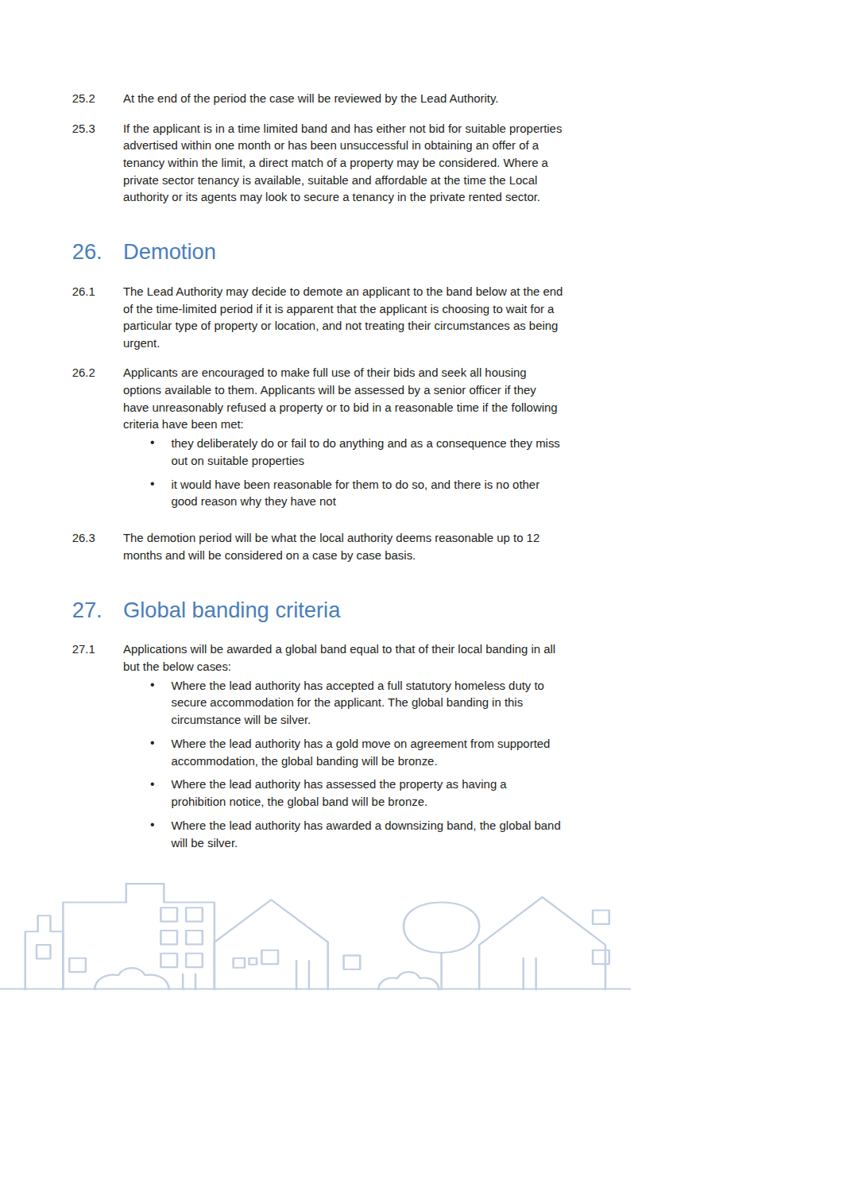25.2
At the end of the period the case will be reviewed by the Lead Authority.
25.3
If the applicant is in a time limited band and has either not bid for suitable properties advertised within one month or has been unsuccessful in obtaining an offer of a tenancy within the limit, a direct match of a property may be considered. Where a private sector tenancy is available, suitable and affordable at the time the Local authority or its agents may look to secure a tenancy in the private rented sector.
26. Demotion
26.1
The Lead Authority may decide to demote an applicant to the band below at the end of the time-limited period if it is apparent that the applicant is choosing to wait for a particular type of property or location, and not treating their circumstances as being urgent.
26.2
Applicants are encouraged to make full use of their bids and seek all housing options available to them. Applicants will be assessed by a senior officer if they have unreasonably refused a property or to bid in a reasonable time if the following criteria have been met:
they deliberately do or fail to do anything and as a consequence they miss out on suitable properties
it would have been reasonable for them to do so, and there is no other good reason why they have not
26.3
The demotion period will be what the local authority deems reasonable up to 12 months and will be considered on a case by case basis.
27. Global banding criteria
27.1
Applications will be awarded a global band equal to that of their local banding in all but the below cases:
Where the lead authority has accepted a full statutory homeless duty to secure accommodation for the applicant. The global banding in this circumstance will be silver.
Where the lead authority has a gold move on agreement from supported accommodation, the global banding will be bronze.
Where the lead authority has assessed the property as having a prohibition notice, the global band will be bronze.
Where the lead authority has awarded a downsizing band, the global band will be silver.